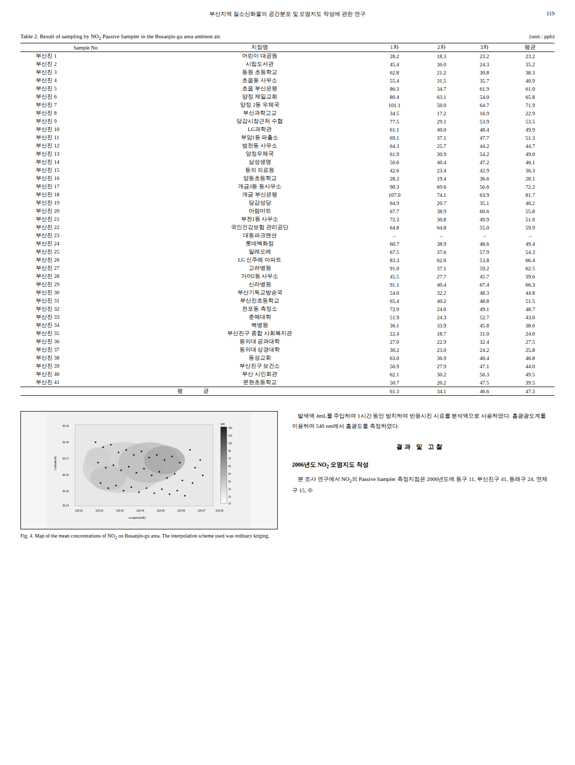부산지역 질소산화물의 공간분포 및 오염지도 작성에 관한 연구
119
Table 2. Result of sampling by NO2 Passive Sampler in the Busanjin-gu area ambient air. (unit : ppb)
| Sample No | 지점명 | 1차 | 2차 | 3차 | 평균 |
| --- | --- | --- | --- | --- | --- |
| 부산진 1 | 어린이 대공원 | 28.2 | 18.3 | 23.2 | 23.2 |
| 부산진 2 | 시립도서관 | 45.4 | 36.0 | 24.3 | 35.2 |
| 부산진 3 | 동원 초등학교 | 62.8 | 21.2 | 30.8 | 38.3 |
| 부산진 4 | 초읍동 사무소 | 55.4 | 31.5 | 35.7 | 40.9 |
| 부산진 5 | 초읍 부산은행 | 86.3 | 34.7 | 61.9 | 61.0 |
| 부산진 6 | 양정 제일교회 | 80.4 | 63.1 | 54.0 | 65.8 |
| 부산진 7 | 양정 2동 우체국 | 101.1 | 50.0 | 64.7 | 71.9 |
| 부산진 8 | 부산과학고교 | 34.5 | 17.2 | 16.9 | 22.9 |
| 부산진 9 | 당감시장근처 수협 | 77.5 | 29.1 | 53.9 | 53.5 |
| 부산진 10 | LG과학관 | 61.1 | 40.0 | 48.4 | 49.9 |
| 부산진 11 | 부암1동 파출소 | 69.1 | 37.1 | 47.7 | 51.3 |
| 부산진 12 | 범전동 사무소 | 64.3 | 25.7 | 44.2 | 44.7 |
| 부산진 13 | 양정우체국 | 61.9 | 30.9 | 54.2 | 49.0 |
| 부산진 14 | 삼성생명 | 50.6 | 40.4 | 47.2 | 46.1 |
| 부산진 15 | 동의 의료원 | 42.6 | 23.4 | 42.9 | 36.3 |
| 부산진 16 | 양동초등학교 | 28.3 | 19.4 | 36.6 | 28.1 |
| 부산진 17 | 개금3동 동사무소 | 90.3 | 69.6 | 56.6 | 72.2 |
| 부산진 18 | 개금 부산은행 | 107.0 | 74.1 | 63.9 | 81.7 |
| 부산진 19 | 당감성당 | 64.9 | 20.7 | 35.1 | 40.2 |
| 부산진 20 | 아람마트 | 67.7 | 38.9 | 60.6 | 55.8 |
| 부산진 21 | 부전1동 사무소 | 72.3 | 30.8 | 49.9 | 51.0 |
| 부산진 22 | 국민건강보험 관리공단 | 64.8 | 64.8 | 55.0 | 59.9 |
| 부산진 23 | 대동파크맨션 | – | – | – | – |
| 부산진 24 | 롯데백화점 | 60.7 | 38.9 | 48.6 | 49.4 |
| 부산진 25 | 밀레오레 | 67.5 | 37.6 | 57.9 | 54.3 |
| 부산진 26 | LG 신주례 아파트 | 83.3 | 62.0 | 53.8 | 66.4 |
| 부산진 27 | 고려병원 | 91.0 | 37.1 | 59.2 | 62.5 |
| 부산진 28 | 가야2동 사무소 | 45.5 | 27.7 | 45.7 | 39.6 |
| 부산진 29 | 신라병원 | 91.1 | 40.4 | 67.4 | 66.3 |
| 부산진 30 | 부산기독교방송국 | 54.0 | 32.2 | 48.3 | 44.8 |
| 부산진 31 | 부산진초등학교 | 65.4 | 40.2 | 48.8 | 51.5 |
| 부산진 32 | 전포동 측정소 | 72.9 | 24.0 | 49.1 | 48.7 |
| 부산진 33 | 춘해대학 | 51.9 | 24.3 | 52.7 | 43.0 |
| 부산진 34 | 백병원 | 36.1 | 33.9 | 45.8 | 38.6 |
| 부산진 35 | 부산진구 종합 사회복지관 | 22.4 | 18.7 | 31.0 | 24.0 |
| 부산진 36 | 동의대 공과대학 | 27.0 | 22.9 | 32.4 | 27.5 |
| 부산진 37 | 동의대 상경대학 | 30.2 | 23.0 | 24.2 | 25.8 |
| 부산진 38 | 동성교회 | 63.0 | 36.9 | 40.4 | 46.8 |
| 부산진 39 | 부산진구 보건소 | 56.9 | 27.9 | 47.1 | 44.0 |
| 부산진 40 | 부산 시민회관 | 62.1 | 30.2 | 56.3 | 49.5 |
| 부산진 41 | 문현초등학교 | 50.7 | 20.2 | 47.5 | 39.5 |
| 평 균 | 61.3 | 34.1 | 46.6 | 47.3 |
35.19 35.18 35.17 35.16 35.15 35.14 129.01 129.02 129.03 129.04 129.05 129.06 129.07 129.08 Latitude(N) Longtitude(E) ppb 150 130 110 90 70 50 30 20 10 10 10
Fig. 4. Map of the mean concentrations of NO2 on Busanjin-gu area. The interpolation scheme used was ordinary kriging.
발색액 4mL를 주입하여 1시간 동안 방치하여 반응시킨 시료를 분석액으로 사용하였다. 흡광광도계를 이용하여 540 nm에서 흡광도를 측정하였다.
결과 및 고찰
2006년도 NO2 오염지도 작성
본 조사 연구에서 NO2의 Passive Sampler 측정지점은 2006년도에 동구 11, 부산진구 41, 동래구 24, 연제구 15, 수